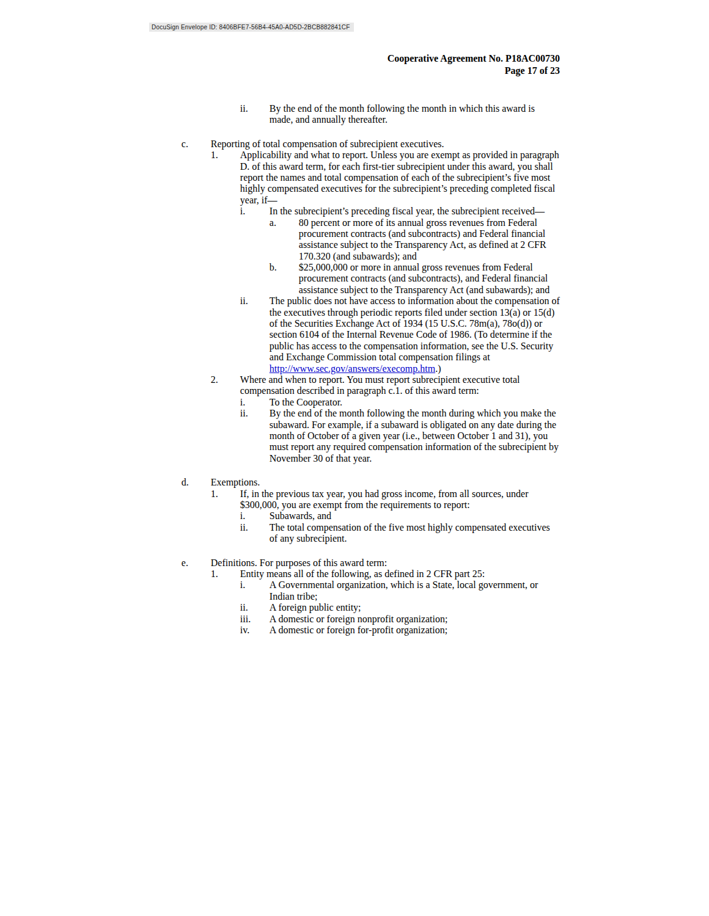DocuSign Envelope ID: 8406BFE7-56B4-45A0-AD5D-2BCB882841CF
Cooperative Agreement No. P18AC00730
Page 17 of 23
ii.
By the end of the month following the month in which this award is made, and annually thereafter.
c.
Reporting of total compensation of subrecipient executives.
1.
Applicability and what to report. Unless you are exempt as provided in paragraph D. of this award term, for each first-tier subrecipient under this award, you shall report the names and total compensation of each of the subrecipient’s five most highly compensated executives for the subrecipient’s preceding completed fiscal year, if—
i.
In the subrecipient’s preceding fiscal year, the subrecipient received—
a.
80 percent or more of its annual gross revenues from Federal procurement contracts (and subcontracts) and Federal financial assistance subject to the Transparency Act, as defined at 2 CFR 170.320 (and subawards); and
b.
$25,000,000 or more in annual gross revenues from Federal procurement contracts (and subcontracts), and Federal financial assistance subject to the Transparency Act (and subawards); and
ii.
The public does not have access to information about the compensation of the executives through periodic reports filed under section 13(a) or 15(d) of the Securities Exchange Act of 1934 (15 U.S.C. 78m(a), 78o(d)) or section 6104 of the Internal Revenue Code of 1986. (To determine if the public has access to the compensation information, see the U.S. Security and Exchange Commission total compensation filings at http://www.sec.gov/answers/execomp.htm.)
2.
Where and when to report. You must report subrecipient executive total compensation described in paragraph c.1. of this award term:
i.
To the Cooperator.
ii.
By the end of the month following the month during which you make the subaward. For example, if a subaward is obligated on any date during the month of October of a given year (i.e., between October 1 and 31), you must report any required compensation information of the subrecipient by November 30 of that year.
d.
Exemptions.
1.
If, in the previous tax year, you had gross income, from all sources, under $300,000, you are exempt from the requirements to report:
i.
Subawards, and
ii.
The total compensation of the five most highly compensated executives of any subrecipient.
e.
Definitions. For purposes of this award term:
1.
Entity means all of the following, as defined in 2 CFR part 25:
i.
A Governmental organization, which is a State, local government, or Indian tribe;
ii.
A foreign public entity;
iii.
A domestic or foreign nonprofit organization;
iv.
A domestic or foreign for-profit organization;